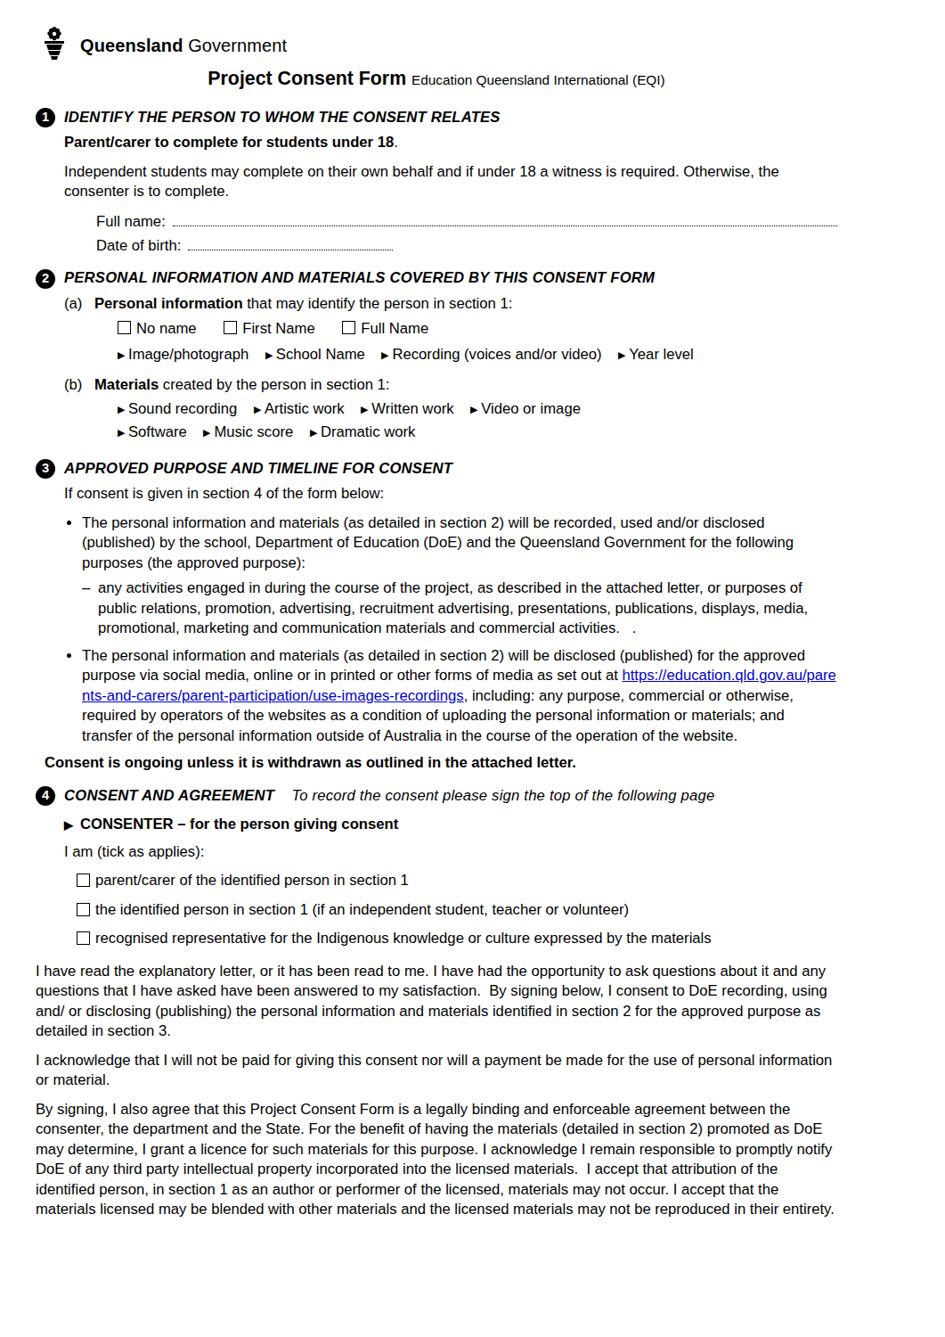Queensland Government
Project Consent Form Education Queensland International (EQI)
1
IDENTIFY THE PERSON TO WHOM THE CONSENT RELATES
Parent/carer to complete for students under 18.
Independent students may complete on their own behalf and if under 18 a witness is required. Otherwise, the consenter is to complete.
Full name:
Date of birth:
2
PERSONAL INFORMATION AND MATERIALS COVERED BY THIS CONSENT FORM
(a) Personal information that may identify the person in section 1:
No name First Name Full Name
Image/photograph School Name Recording (voices and/or video) Year level
(b) Materials created by the person in section 1:
Sound recording Artistic work Written work Video or image
Software Music score Dramatic work
3
APPROVED PURPOSE AND TIMELINE FOR CONSENT
If consent is given in section 4 of the form below:
The personal information and materials (as detailed in section 2) will be recorded, used and/or disclosed (published) by the school, Department of Education (DoE) and the Queensland Government for the following purposes (the approved purpose):
any activities engaged in during the course of the project, as described in the attached letter, or purposes of public relations, promotion, advertising, recruitment advertising, presentations, publications, displays, media, promotional, marketing and communication materials and commercial activities. .
The personal information and materials (as detailed in section 2) will be disclosed (published) for the approved purpose via social media, online or in printed or other forms of media as set out at https://education.qld.gov.au/parents-and-carers/parent-participation/use-images-recordings, including: any purpose, commercial or otherwise, required by operators of the websites as a condition of uploading the personal information or materials; and transfer of the personal information outside of Australia in the course of the operation of the website.
Consent is ongoing unless it is withdrawn as outlined in the attached letter.
4
CONSENT AND AGREEMENT To record the consent please sign the top of the following page
CONSENTER – for the person giving consent
I am (tick as applies):
parent/carer of the identified person in section 1
the identified person in section 1 (if an independent student, teacher or volunteer)
recognised representative for the Indigenous knowledge or culture expressed by the materials
I have read the explanatory letter, or it has been read to me. I have had the opportunity to ask questions about it and any questions that I have asked have been answered to my satisfaction. By signing below, I consent to DoE recording, using and/ or disclosing (publishing) the personal information and materials identified in section 2 for the approved purpose as detailed in section 3.
I acknowledge that I will not be paid for giving this consent nor will a payment be made for the use of personal information or material.
By signing, I also agree that this Project Consent Form is a legally binding and enforceable agreement between the consenter, the department and the State. For the benefit of having the materials (detailed in section 2) promoted as DoE may determine, I grant a licence for such materials for this purpose. I acknowledge I remain responsible to promptly notify DoE of any third party intellectual property incorporated into the licensed materials. I accept that attribution of the identified person, in section 1 as an author or performer of the licensed, materials may not occur. I accept that the materials licensed may be blended with other materials and the licensed materials may not be reproduced in their entirety.